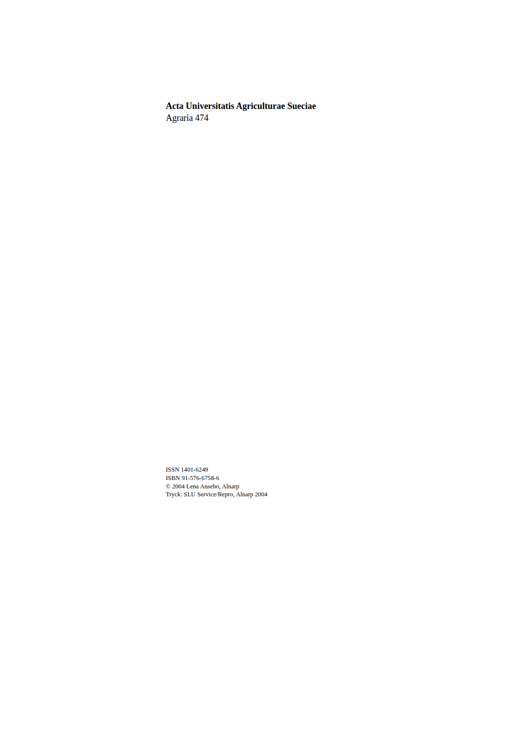Acta Universitatis Agriculturae Sueciae
Agraria 474
ISSN 1401-6249
ISBN 91-576-6758-6
© 2004 Lena Ansebo, Alnarp
Tryck: SLU Service/Repro, Alnarp 2004